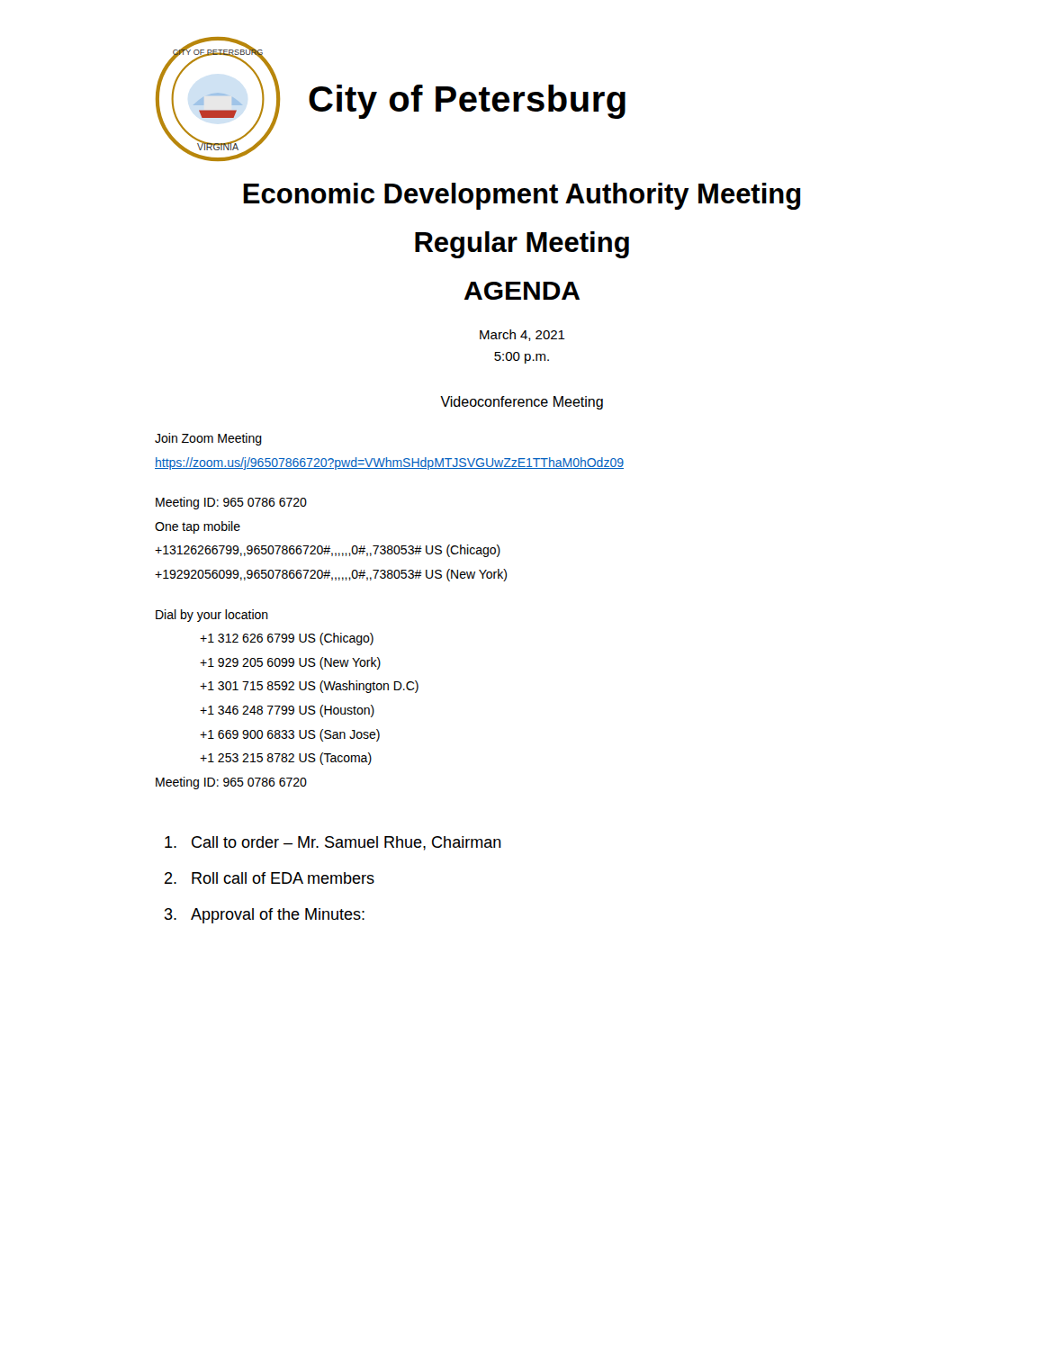City of Petersburg
Economic Development Authority Meeting
Regular Meeting
AGENDA
March 4, 2021
5:00 p.m.
Videoconference Meeting
Join Zoom Meeting
https://zoom.us/j/96507866720?pwd=VWhmSHdpMTJSVGUwZzE1TThaM0hOdz09
Meeting ID: 965 0786 6720
One tap mobile
+13126266799,,96507866720#,,,,,,0#,,738053# US (Chicago)
+19292056099,,96507866720#,,,,,,0#,,738053# US (New York)
Dial by your location
+1 312 626 6799 US (Chicago)
+1 929 205 6099 US (New York)
+1 301 715 8592 US (Washington D.C)
+1 346 248 7799 US (Houston)
+1 669 900 6833 US (San Jose)
+1 253 215 8782 US (Tacoma)
Meeting ID: 965 0786 6720
Call to order – Mr. Samuel Rhue, Chairman
Roll call of EDA members
Approval of the Minutes: